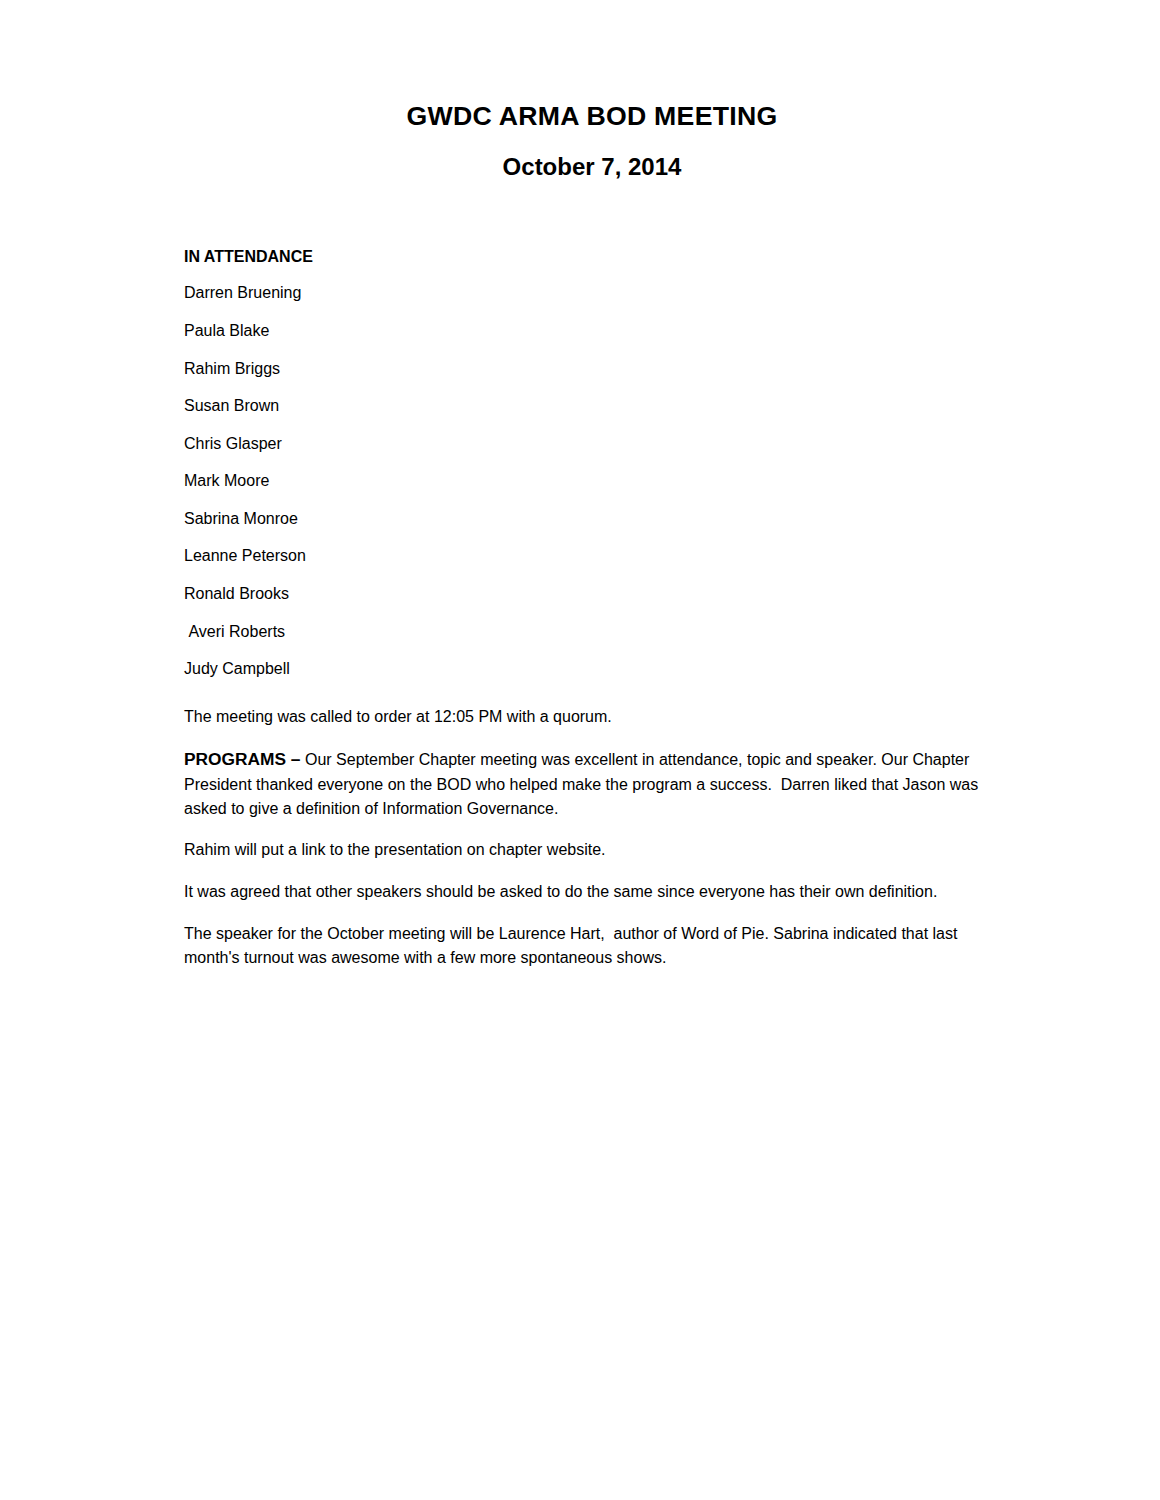GWDC ARMA BOD MEETING
October 7, 2014
IN ATTENDANCE
Darren Bruening
Paula Blake
Rahim Briggs
Susan Brown
Chris Glasper
Mark Moore
Sabrina Monroe
Leanne Peterson
Ronald Brooks
Averi Roberts
Judy Campbell
The meeting was called to order at 12:05 PM with a quorum.
PROGRAMS – Our September Chapter meeting was excellent in attendance, topic and speaker. Our Chapter President thanked everyone on the BOD who helped make the program a success. Darren liked that Jason was asked to give a definition of Information Governance.
Rahim will put a link to the presentation on chapter website.
It was agreed that other speakers should be asked to do the same since everyone has their own definition.
The speaker for the October meeting will be Laurence Hart, author of Word of Pie. Sabrina indicated that last month's turnout was awesome with a few more spontaneous shows.